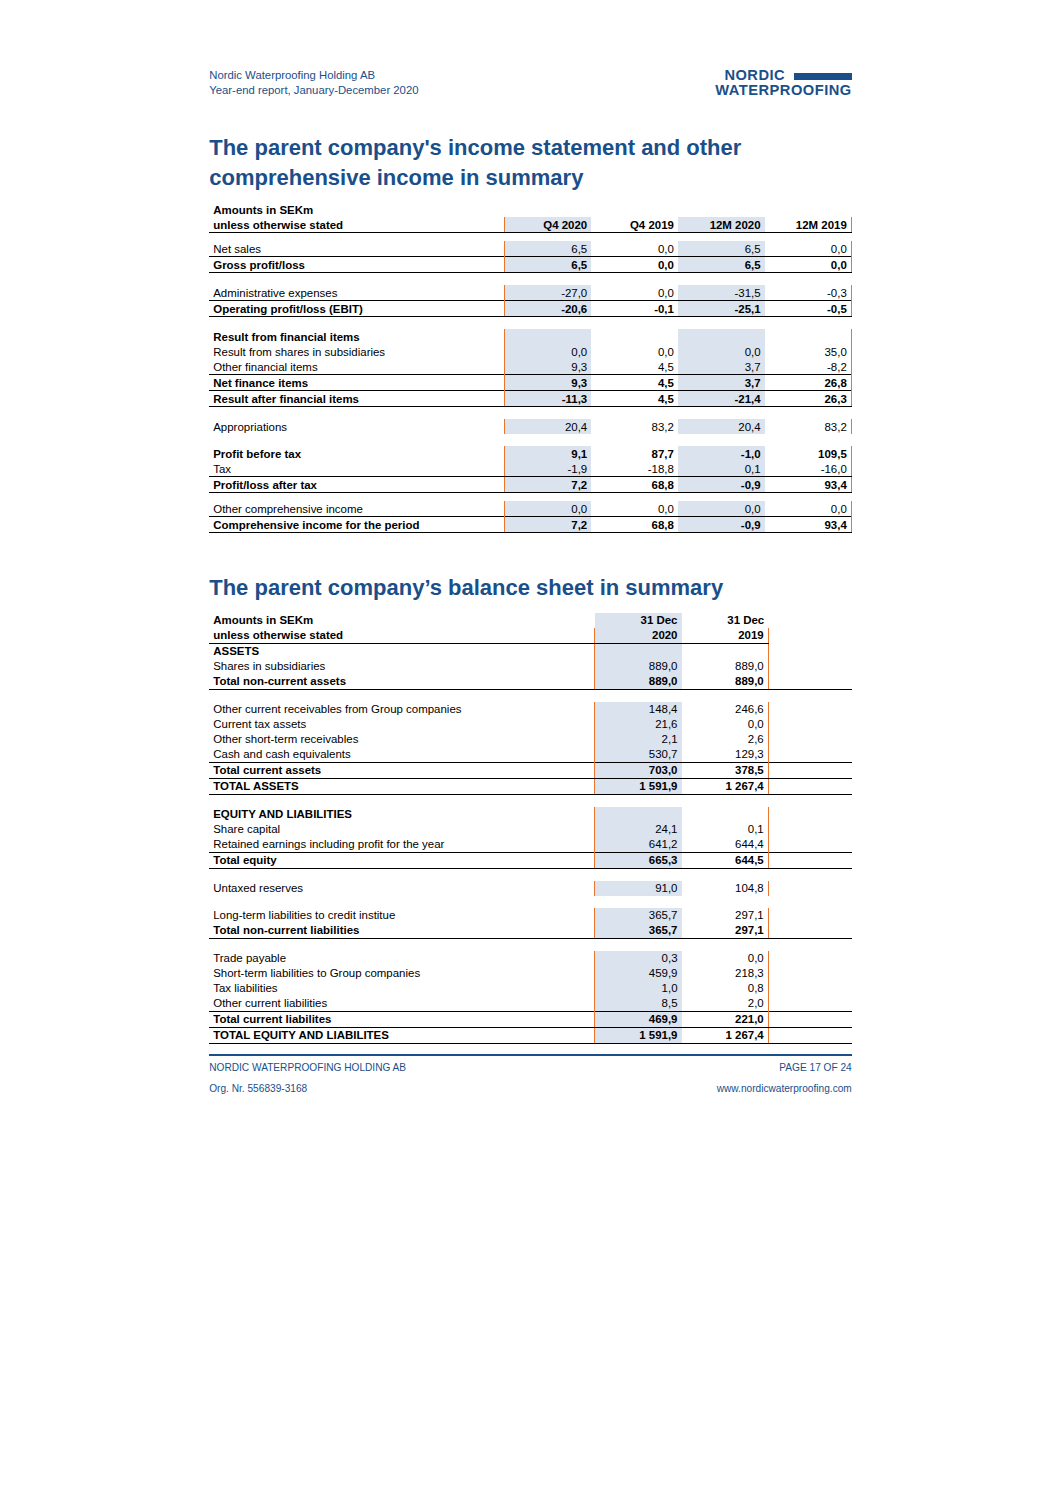Nordic Waterproofing Holding AB
Year-end report, January-December 2020
NORDIC
WATERPROOFING
The parent company's income statement and other comprehensive income in summary
| Amounts in SEKm | | | | |
| --- | --- | --- | --- | --- |
| unless otherwise stated | Q4 2020 | Q4 2019 | 12M 2020 | 12M 2019 |
| Net sales | 6,5 | 0,0 | 6,5 | 0,0 |
| Gross profit/loss | 6,5 | 0,0 | 6,5 | 0,0 |
| Administrative expenses | -27,0 | 0,0 | -31,5 | -0,3 |
| Operating profit/loss (EBIT) | -20,6 | -0,1 | -25,1 | -0,5 |
| Result from financial items | | | | |
| Result from shares in subsidiaries | 0,0 | 0,0 | 0,0 | 35,0 |
| Other financial items | 9,3 | 4,5 | 3,7 | -8,2 |
| Net finance items | 9,3 | 4,5 | 3,7 | 26,8 |
| Result after financial items | -11,3 | 4,5 | -21,4 | 26,3 |
| Appropriations | 20,4 | 83,2 | 20,4 | 83,2 |
| Profit before tax | 9,1 | 87,7 | -1,0 | 109,5 |
| Tax | -1,9 | -18,8 | 0,1 | -16,0 |
| Profit/loss after tax | 7,2 | 68,8 | -0,9 | 93,4 |
| Other comprehensive income | 0,0 | 0,0 | 0,0 | 0,0 |
| Comprehensive income for the period | 7,2 | 68,8 | -0,9 | 93,4 |
The parent company’s balance sheet in summary
| Amounts in SEKm | 31 Dec | 31 Dec | |
| --- | --- | --- | --- |
| unless otherwise stated | 2020 | 2019 | |
| ASSETS | | | |
| Shares in subsidiaries | 889,0 | 889,0 | |
| Total non-current assets | 889,0 | 889,0 | |
| Other current receivables from Group companies | 148,4 | 246,6 | |
| Current tax assets | 21,6 | 0,0 | |
| Other short-term receivables | 2,1 | 2,6 | |
| Cash and cash equivalents | 530,7 | 129,3 | |
| Total current assets | 703,0 | 378,5 | |
| TOTAL ASSETS | 1 591,9 | 1 267,4 | |
| EQUITY AND LIABILITIES | | | |
| Share capital | 24,1 | 0,1 | |
| Retained earnings including profit for the year | 641,2 | 644,4 | |
| Total equity | 665,3 | 644,5 | |
| Untaxed reserves | 91,0 | 104,8 | |
| Long-term liabilities to credit institue | 365,7 | 297,1 | |
| Total non-current liabilities | 365,7 | 297,1 | |
| Trade payable | 0,3 | 0,0 | |
| Short-term liabilities to Group companies | 459,9 | 218,3 | |
| Tax liabilities | 1,0 | 0,8 | |
| Other current liabilities | 8,5 | 2,0 | |
| Total current liabilites | 469,9 | 221,0 | |
| TOTAL EQUITY AND LIABILITES | 1 591,9 | 1 267,4 | |
NORDIC WATERPROOFING HOLDING AB
PAGE 17 OF 24
Org. Nr. 556839-3168
www.nordicwaterproofing.com